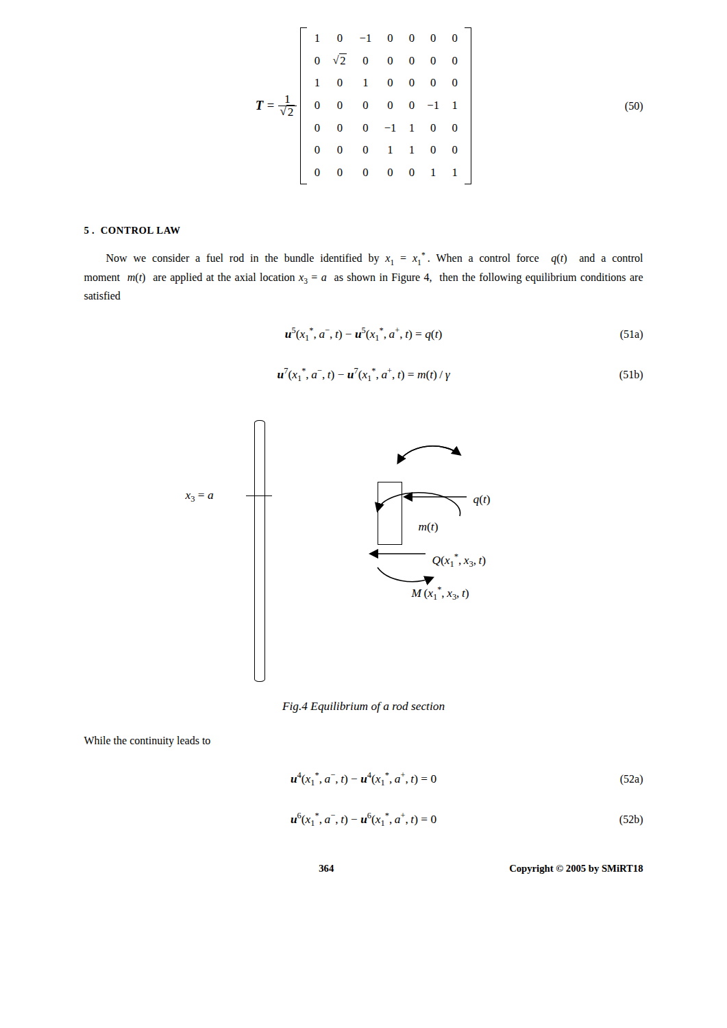T = 1 2
| 1 | 0 | −1 | 0 | 0 | 0 | 0 |
| 0 | 2 | 0 | 0 | 0 | 0 | 0 |
| 1 | 0 | 1 | 0 | 0 | 0 | 0 |
| 0 | 0 | 0 | 0 | 0 | −1 | 1 |
| 0 | 0 | 0 | −1 | 1 | 0 | 0 |
| 0 | 0 | 0 | 1 | 1 | 0 | 0 |
| 0 | 0 | 0 | 0 | 0 | 1 | 1 |
(50)
5 . CONTROL LAW
Now we consider a fuel rod in the bundle identified by x1 = x1* . When a control force q(t) and a control moment m(t) are applied at the axial location x3 = a as shown in Figure 4, then the following equilibrium conditions are satisfied
u5(x1*, a−, t) − u5(x1*, a+, t) = q(t) (51a)
u7(x1*, a−, t) − u7(x1*, a+, t) = m(t) / γ (51b)
x3 = a
q(t)
m(t)
Q(x1*, x3, t)
M (x1*, x3, t)
Fig.4 Equilibrium of a rod section
While the continuity leads to
u4(x1*, a−, t) − u4(x1*, a+, t) = 0 (52a)
u6(x1*, a−, t) − u6(x1*, a+, t) = 0 (52b)
364 Copyright © 2005 by SMiRT18